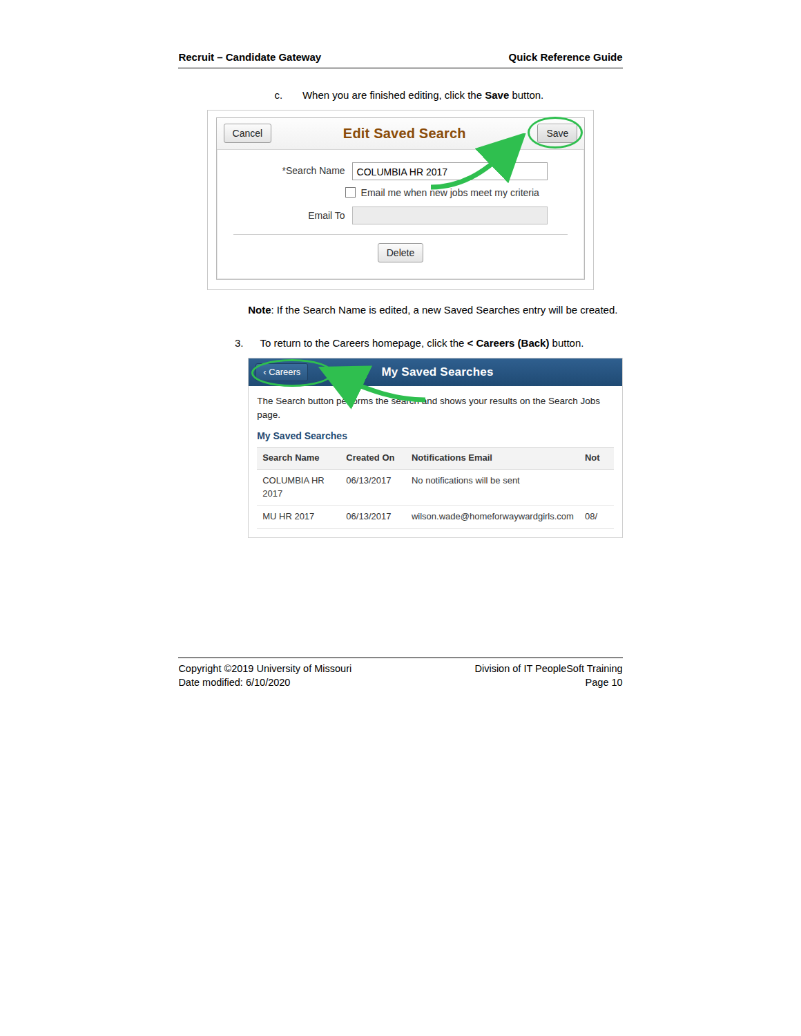Recruit – Candidate Gateway
Quick Reference Guide
c.
When you are finished editing, click the Save button.
Cancel Edit Saved Search Save
*Search Name
COLUMBIA HR 2017
Email me when new jobs meet my criteria
Email To
Delete
Note: If the Search Name is edited, a new Saved Searches entry will be created.
3.
To return to the Careers homepage, click the < Careers (Back) button.
‹ Careers My Saved Searches
The Search button performs the search and shows your results on the Search Jobs page.
My Saved Searches
| Search Name | Created On | Notifications Email | Not |
| --- | --- | --- | --- |
| COLUMBIA HR 2017 | 06/13/2017 | No notifications will be sent | |
| MU HR 2017 | 06/13/2017 | wilson.wade@homeforwaywardgirls.com | 08/ |
Copyright ©2019 University of Missouri
Date modified: 6/10/2020
Division of IT PeopleSoft Training
Page 10